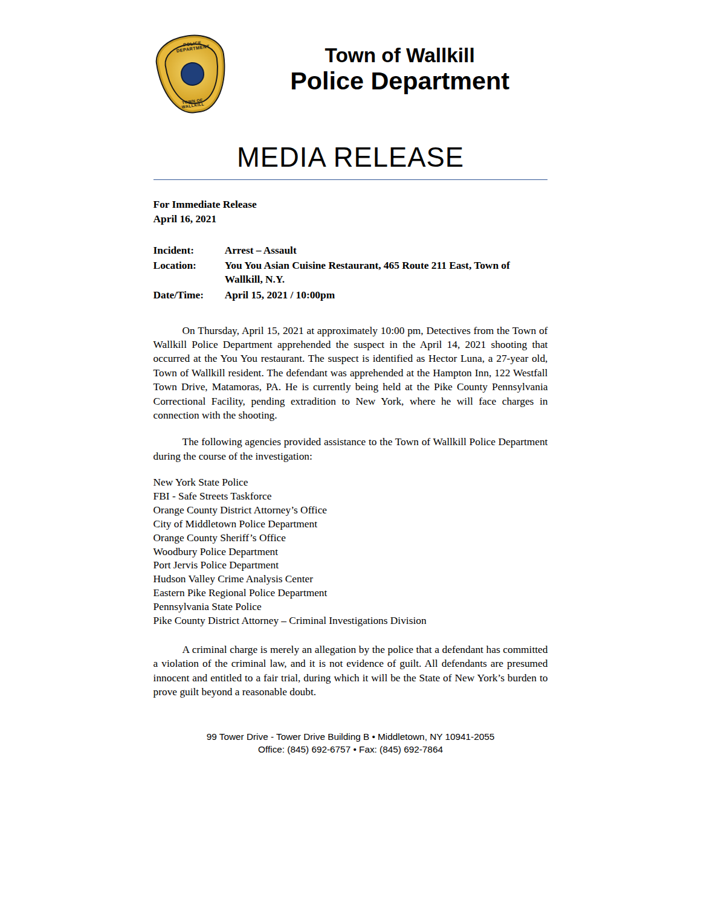POLICE
DEPARTMENT
TOWN OF
WALLKILL
Town of Wallkill
Police Department
MEDIA RELEASE
For Immediate Release April 16, 2021
| Incident: | Arrest – Assault |
| Location: | You You Asian Cuisine Restaurant, 465 Route 211 East, Town of Wallkill, N.Y. |
| Date/Time: | April 15, 2021 / 10:00pm |
On Thursday, April 15, 2021 at approximately 10:00 pm, Detectives from the Town of Wallkill Police Department apprehended the suspect in the April 14, 2021 shooting that occurred at the You You restaurant. The suspect is identified as Hector Luna, a 27-year old, Town of Wallkill resident. The defendant was apprehended at the Hampton Inn, 122 Westfall Town Drive, Matamoras, PA. He is currently being held at the Pike County Pennsylvania Correctional Facility, pending extradition to New York, where he will face charges in connection with the shooting.
The following agencies provided assistance to the Town of Wallkill Police Department during the course of the investigation:
New York State Police
FBI - Safe Streets Taskforce
Orange County District Attorney’s Office
City of Middletown Police Department
Orange County Sheriff’s Office
Woodbury Police Department
Port Jervis Police Department
Hudson Valley Crime Analysis Center
Eastern Pike Regional Police Department
Pennsylvania State Police
Pike County District Attorney – Criminal Investigations Division
A criminal charge is merely an allegation by the police that a defendant has committed a violation of the criminal law, and it is not evidence of guilt. All defendants are presumed innocent and entitled to a fair trial, during which it will be the State of New York’s burden to prove guilt beyond a reasonable doubt.
99 Tower Drive - Tower Drive Building B • Middletown, NY 10941-2055
Office: (845) 692-6757 • Fax: (845) 692-7864